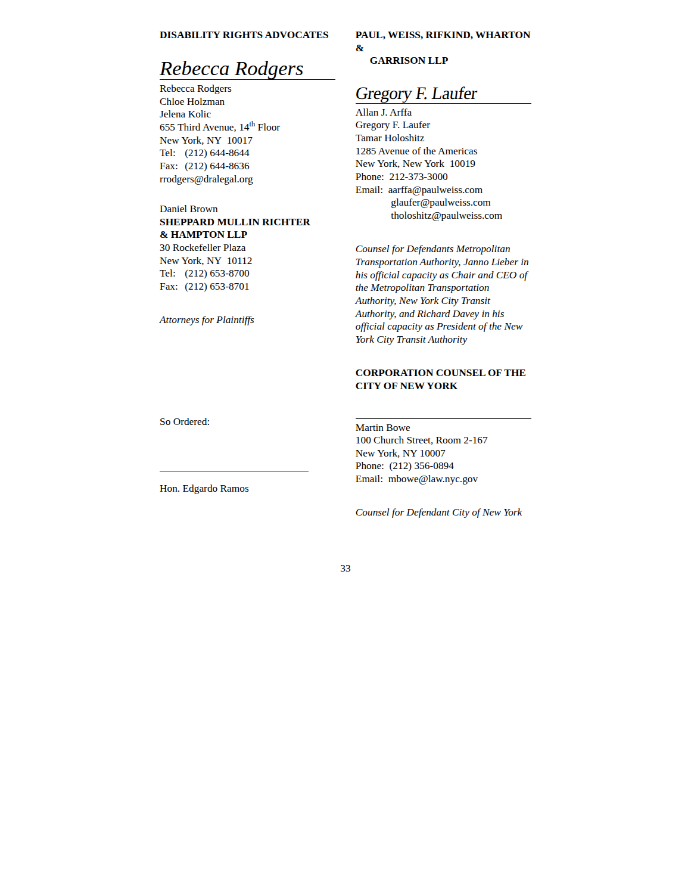Disability Rights Advocates
Rebecca Rodgers
Rebecca Rodgers
Chloe Holzman
Jelena Kolic
655 Third Avenue, 14th Floor
New York, NY 10017
| Tel: | (212) 644-8644 |
| Fax: | (212) 644-8636 |
rrodgers@dralegal.org
Daniel Brown
Sheppard Mullin Richter
& Hampton LLP
30 Rockefeller Plaza
New York, NY 10112
| Tel: | (212) 653-8700 |
| Fax: | (212) 653-8701 |
Attorneys for Plaintiffs
So Ordered:
Hon. Edgardo Ramos
Paul, Weiss, Rifkind, Wharton &Garrison LLP
Gregory F. Laufer
Allan J. Arffa
Gregory F. Laufer
Tamar Holoshitz
1285 Avenue of the Americas
New York, New York 10019
Phone: 212-373-3000
Email: aarffa@paulweiss.com
glaufer@paulweiss.com
tholoshitz@paulweiss.com
Counsel for Defendants Metropolitan Transportation Authority, Janno Lieber in his official capacity as Chair and CEO of the Metropolitan Transportation Authority, New York City Transit Authority, and Richard Davey in his official capacity as President of the New York City Transit Authority
Corporation Counsel of the
City of New York
Martin Bowe
100 Church Street, Room 2-167
New York, NY 10007
Phone: (212) 356-0894
Email: mbowe@law.nyc.gov
Counsel for Defendant City of New York
33